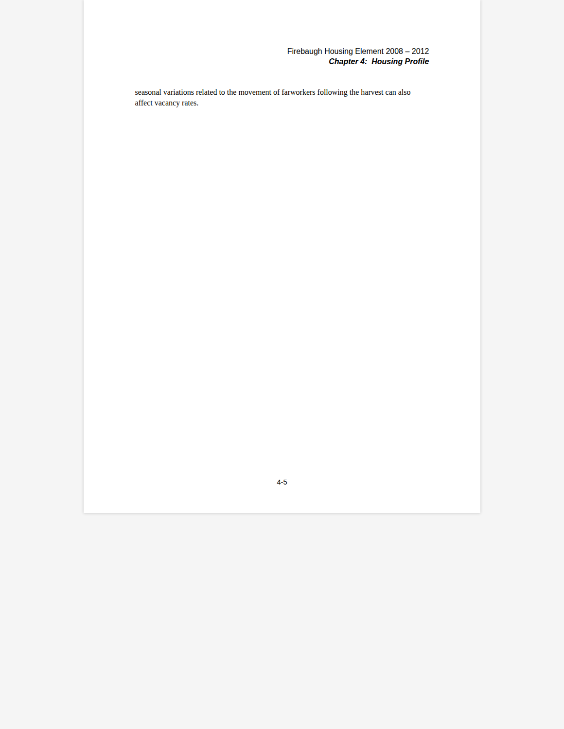Firebaugh Housing Element 2008 – 2012 Chapter 4: Housing Profile
seasonal variations related to the movement of farworkers following the harvest can also affect vacancy rates.
4-5